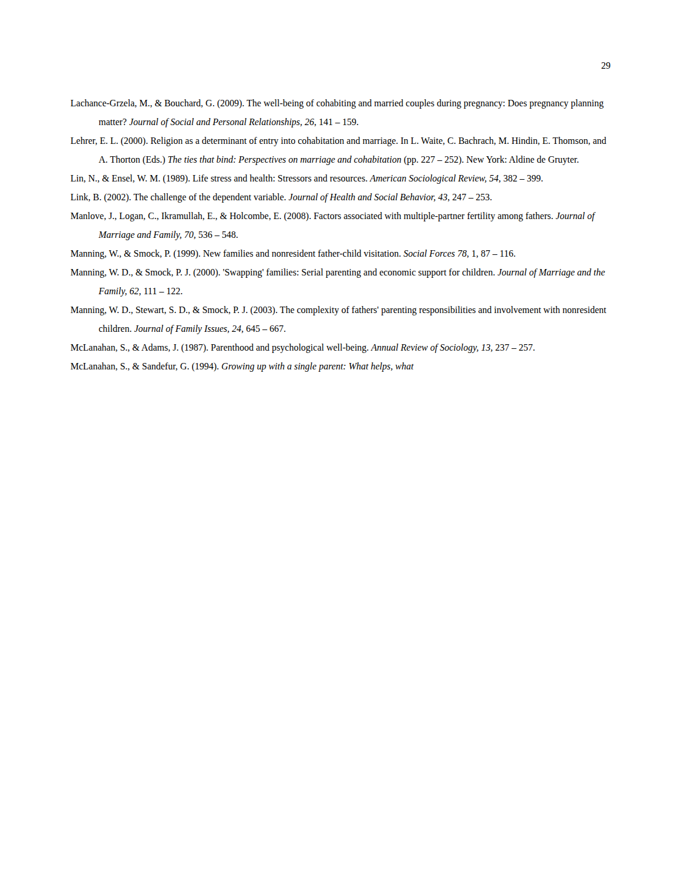29
Lachance-Grzela, M., & Bouchard, G. (2009). The well-being of cohabiting and married couples during pregnancy: Does pregnancy planning matter? Journal of Social and Personal Relationships, 26, 141 – 159.
Lehrer, E. L. (2000). Religion as a determinant of entry into cohabitation and marriage. In L. Waite, C. Bachrach, M. Hindin, E. Thomson, and A. Thorton (Eds.) The ties that bind: Perspectives on marriage and cohabitation (pp. 227 – 252). New York: Aldine de Gruyter.
Lin, N., & Ensel, W. M. (1989). Life stress and health: Stressors and resources. American Sociological Review, 54, 382 – 399.
Link, B. (2002). The challenge of the dependent variable. Journal of Health and Social Behavior, 43, 247 – 253.
Manlove, J., Logan, C., Ikramullah, E., & Holcombe, E. (2008). Factors associated with multiple-partner fertility among fathers. Journal of Marriage and Family, 70, 536 – 548.
Manning, W., & Smock, P. (1999). New families and nonresident father-child visitation. Social Forces 78, 1, 87 – 116.
Manning, W. D., & Smock, P. J. (2000). 'Swapping' families: Serial parenting and economic support for children. Journal of Marriage and the Family, 62, 111 – 122.
Manning, W. D., Stewart, S. D., & Smock, P. J. (2003). The complexity of fathers' parenting responsibilities and involvement with nonresident children. Journal of Family Issues, 24, 645 – 667.
McLanahan, S., & Adams, J. (1987). Parenthood and psychological well-being. Annual Review of Sociology, 13, 237 – 257.
McLanahan, S., & Sandefur, G. (1994). Growing up with a single parent: What helps, what